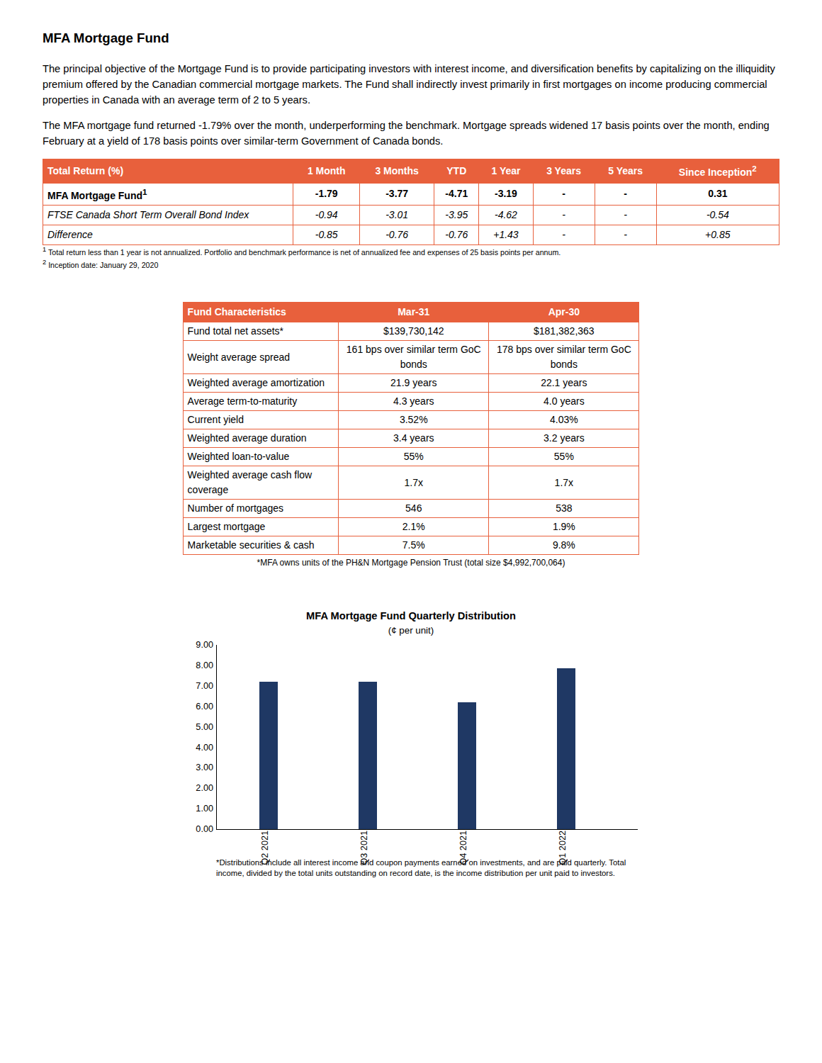MFA Mortgage Fund
The principal objective of the Mortgage Fund is to provide participating investors with interest income, and diversification benefits by capitalizing on the illiquidity premium offered by the Canadian commercial mortgage markets. The Fund shall indirectly invest primarily in first mortgages on income producing commercial properties in Canada with an average term of 2 to 5 years.
The MFA mortgage fund returned -1.79% over the month, underperforming the benchmark. Mortgage spreads widened 17 basis points over the month, ending February at a yield of 178 basis points over similar-term Government of Canada bonds.
| Total Return (%) | 1 Month | 3 Months | YTD | 1 Year | 3 Years | 5 Years | Since Inception 2 |
| --- | --- | --- | --- | --- | --- | --- | --- |
| MFA Mortgage Fund 1 | -1.79 | -3.77 | -4.71 | -3.19 | - | - | 0.31 |
| FTSE Canada Short Term Overall Bond Index | -0.94 | -3.01 | -3.95 | -4.62 | - | - | -0.54 |
| Difference | -0.85 | -0.76 | -0.76 | +1.43 | - | - | +0.85 |
1 Total return less than 1 year is not annualized. Portfolio and benchmark performance is net of annualized fee and expenses of 25 basis points per annum.
2 Inception date: January 29, 2020
| Fund Characteristics | Mar-31 | Apr-30 |
| --- | --- | --- |
| Fund total net assets* | $139,730,142 | $181,382,363 |
| Weight average spread | 161 bps over similar term GoC bonds | 178 bps over similar term GoC bonds |
| Weighted average amortization | 21.9 years | 22.1 years |
| Average term-to-maturity | 4.3 years | 4.0 years |
| Current yield | 3.52% | 4.03% |
| Weighted average duration | 3.4 years | 3.2 years |
| Weighted loan-to-value | 55% | 55% |
| Weighted average cash flow coverage | 1.7x | 1.7x |
| Number of mortgages | 546 | 538 |
| Largest mortgage | 2.1% | 1.9% |
| Marketable securities & cash | 7.5% | 9.8% |
*MFA owns units of the PH&N Mortgage Pension Trust (total size $4,992,700,064)
MFA Mortgage Fund Quarterly Distribution
(¢ per unit)
9.00
8.00
7.00
6.00
5.00
4.00
3.00
2.00
1.00
0.00
Q2 2021 Q3 2021 Q4 2021 Q1 2022
*Distributions include all interest income and coupon payments earned on investments, and are paid quarterly. Total income, divided by the total units outstanding on record date, is the income distribution per unit paid to investors.